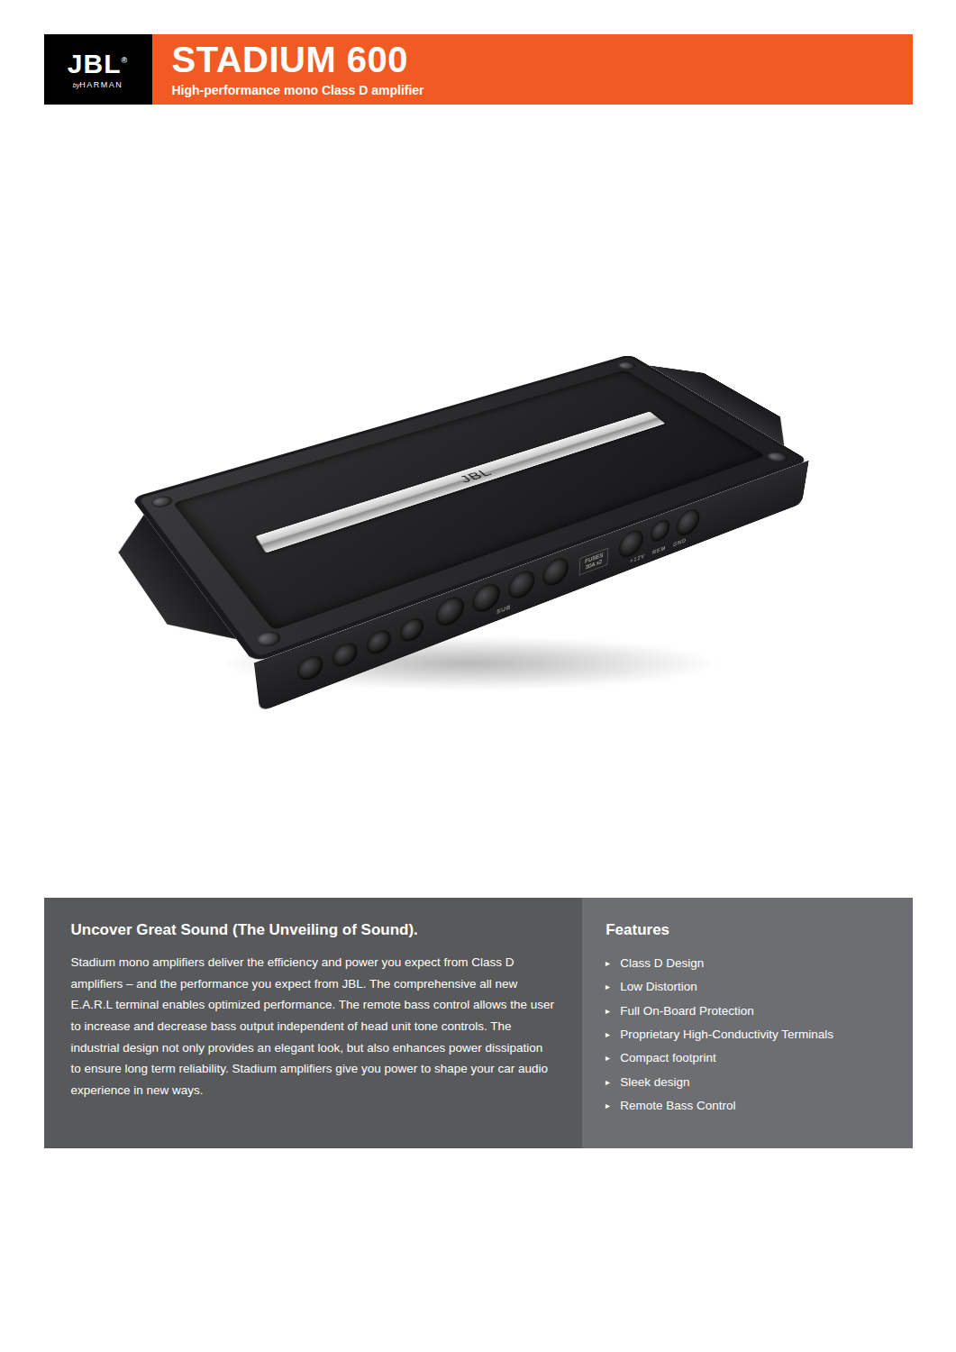JBL®
by HARMAN
STADIUM 600
High-performance mono Class D amplifier
JBL
SUB
FUSES
30A x2
+12V
REM
GND
Uncover Great Sound (The Unveiling of Sound).
Stadium mono amplifiers deliver the efficiency and power you expect from Class D amplifiers – and the performance you expect from JBL. The comprehensive all new E.A.R.L terminal enables optimized performance. The remote bass control allows the user to increase and decrease bass output independent of head unit tone controls. The industrial design not only provides an elegant look, but also enhances power dissipation to ensure long term reliability. Stadium amplifiers give you power to shape your car audio experience in new ways.
Features
Class D Design
Low Distortion
Full On-Board Protection
Proprietary High-Conductivity Terminals
Compact footprint
Sleek design
Remote Bass Control